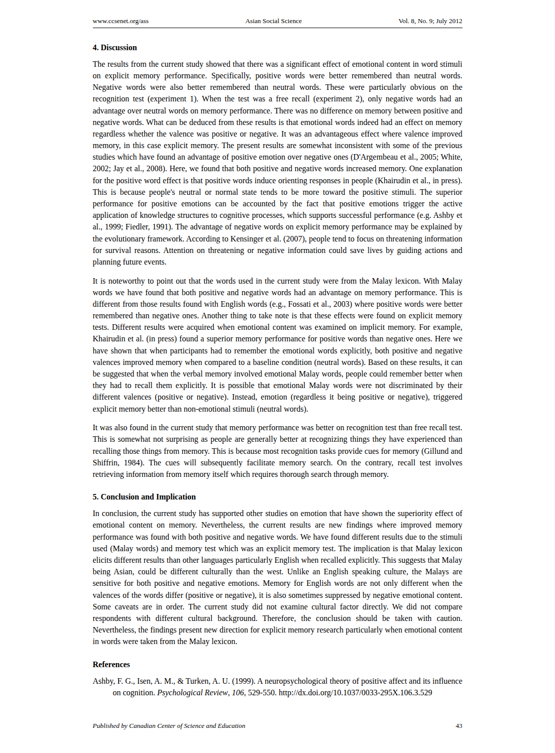www.ccsenet.org/ass Asian Social Science Vol. 8, No. 9; July 2012
4. Discussion
The results from the current study showed that there was a significant effect of emotional content in word stimuli on explicit memory performance. Specifically, positive words were better remembered than neutral words. Negative words were also better remembered than neutral words. These were particularly obvious on the recognition test (experiment 1). When the test was a free recall (experiment 2), only negative words had an advantage over neutral words on memory performance. There was no difference on memory between positive and negative words. What can be deduced from these results is that emotional words indeed had an effect on memory regardless whether the valence was positive or negative. It was an advantageous effect where valence improved memory, in this case explicit memory. The present results are somewhat inconsistent with some of the previous studies which have found an advantage of positive emotion over negative ones (D'Argembeau et al., 2005; White, 2002; Jay et al., 2008). Here, we found that both positive and negative words increased memory. One explanation for the positive word effect is that positive words induce orienting responses in people (Khairudin et al., in press). This is because people's neutral or normal state tends to be more toward the positive stimuli. The superior performance for positive emotions can be accounted by the fact that positive emotions trigger the active application of knowledge structures to cognitive processes, which supports successful performance (e.g. Ashby et al., 1999; Fiedler, 1991). The advantage of negative words on explicit memory performance may be explained by the evolutionary framework. According to Kensinger et al. (2007), people tend to focus on threatening information for survival reasons. Attention on threatening or negative information could save lives by guiding actions and planning future events.
It is noteworthy to point out that the words used in the current study were from the Malay lexicon. With Malay words we have found that both positive and negative words had an advantage on memory performance. This is different from those results found with English words (e.g., Fossati et al., 2003) where positive words were better remembered than negative ones. Another thing to take note is that these effects were found on explicit memory tests. Different results were acquired when emotional content was examined on implicit memory. For example, Khairudin et al. (in press) found a superior memory performance for positive words than negative ones. Here we have shown that when participants had to remember the emotional words explicitly, both positive and negative valences improved memory when compared to a baseline condition (neutral words). Based on these results, it can be suggested that when the verbal memory involved emotional Malay words, people could remember better when they had to recall them explicitly. It is possible that emotional Malay words were not discriminated by their different valences (positive or negative). Instead, emotion (regardless it being positive or negative), triggered explicit memory better than non-emotional stimuli (neutral words).
It was also found in the current study that memory performance was better on recognition test than free recall test. This is somewhat not surprising as people are generally better at recognizing things they have experienced than recalling those things from memory. This is because most recognition tasks provide cues for memory (Gillund and Shiffrin, 1984). The cues will subsequently facilitate memory search. On the contrary, recall test involves retrieving information from memory itself which requires thorough search through memory.
5. Conclusion and Implication
In conclusion, the current study has supported other studies on emotion that have shown the superiority effect of emotional content on memory. Nevertheless, the current results are new findings where improved memory performance was found with both positive and negative words. We have found different results due to the stimuli used (Malay words) and memory test which was an explicit memory test. The implication is that Malay lexicon elicits different results than other languages particularly English when recalled explicitly. This suggests that Malay being Asian, could be different culturally than the west. Unlike an English speaking culture, the Malays are sensitive for both positive and negative emotions. Memory for English words are not only different when the valences of the words differ (positive or negative), it is also sometimes suppressed by negative emotional content. Some caveats are in order. The current study did not examine cultural factor directly. We did not compare respondents with different cultural background. Therefore, the conclusion should be taken with caution. Nevertheless, the findings present new direction for explicit memory research particularly when emotional content in words were taken from the Malay lexicon.
References
Ashby, F. G., Isen, A. M., & Turken, A. U. (1999). A neuropsychological theory of positive affect and its influence on cognition. Psychological Review, 106, 529-550. http://dx.doi.org/10.1037/0033-295X.106.3.529
Published by Canadian Center of Science and Education 43